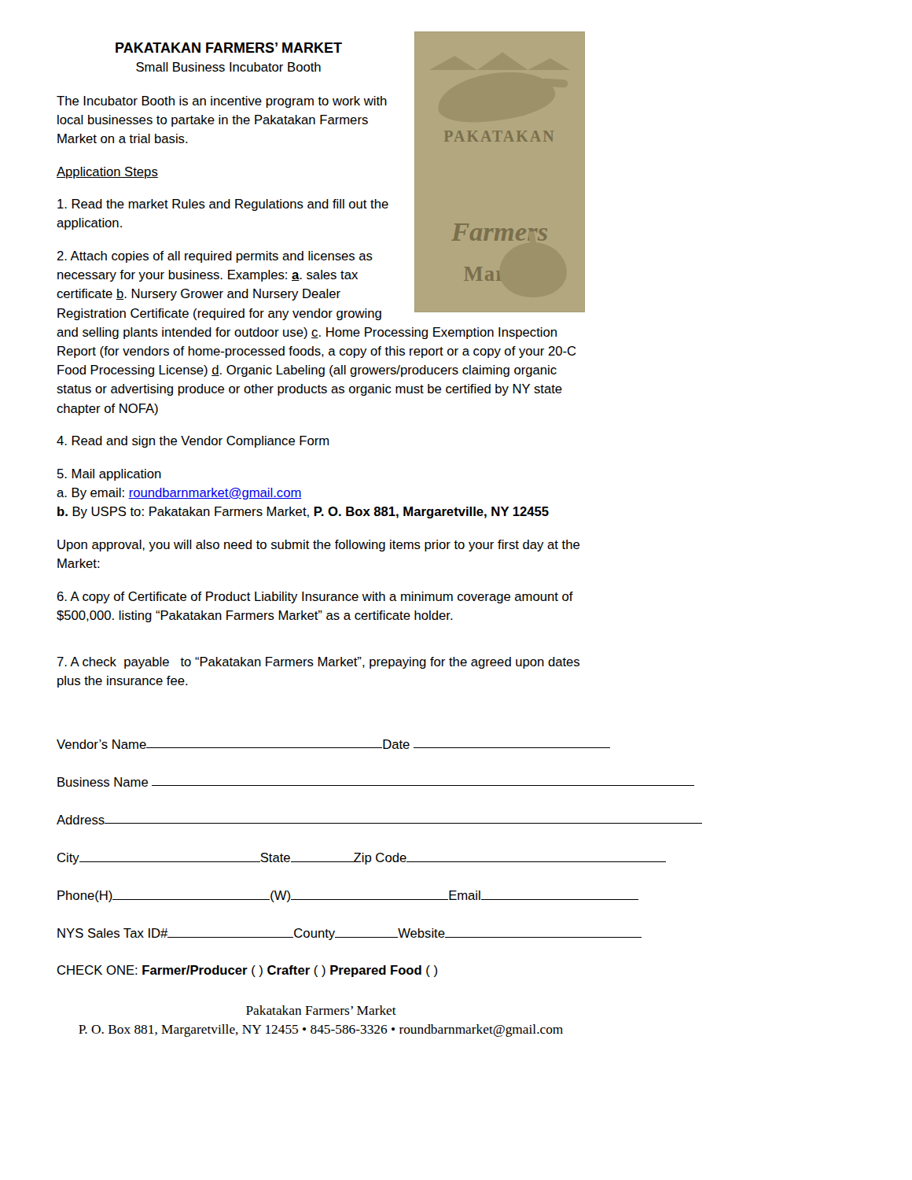PAKATAKAN
Farmers
Market
PAKATAKAN FARMERS’ MARKET
Small Business Incubator Booth
The Incubator Booth is an incentive program to work with local businesses to partake in the Pakatakan Farmers Market on a trial basis.
Application Steps
1. Read the market Rules and Regulations and fill out the application.
2. Attach copies of all required permits and licenses as necessary for your business. Examples: a. sales tax certificate b. Nursery Grower and Nursery Dealer Registration Certificate (required for any vendor growing and selling plants intended for outdoor use) c. Home Processing Exemption Inspection Report (for vendors of home‑processed foods, a copy of this report or a copy of your 20‑C Food Processing License) d. Organic Labeling (all growers/producers claiming organic status or advertising produce or other products as organic must be certified by NY state chapter of NOFA)
4. Read and sign the Vendor Compliance Form
5. Mail application
a. By email: roundbarnmarket@gmail.com
b. By USPS to: Pakatakan Farmers Market, P. O. Box 881, Margaretville, NY 12455
Upon approval, you will also need to submit the following items prior to your first day at the Market:
6. A copy of Certificate of Product Liability Insurance with a minimum coverage amount of $500,000. listing “Pakatakan Farmers Market” as a certificate holder.
7. A check payable to “Pakatakan Farmers Market”, prepaying for the agreed upon dates plus the insurance fee.
Vendor’s Name Date
Business Name
Address
City State Zip Code
Phone(H) (W) Email
NYS Sales Tax ID# County Website
CHECK ONE: Farmer/Producer ( ) Crafter ( ) Prepared Food ( )
Pakatakan Farmers’ Market
P. O. Box 881, Margaretville, NY 12455 • 845‑586‑3326 • roundbarnmarket@gmail.com